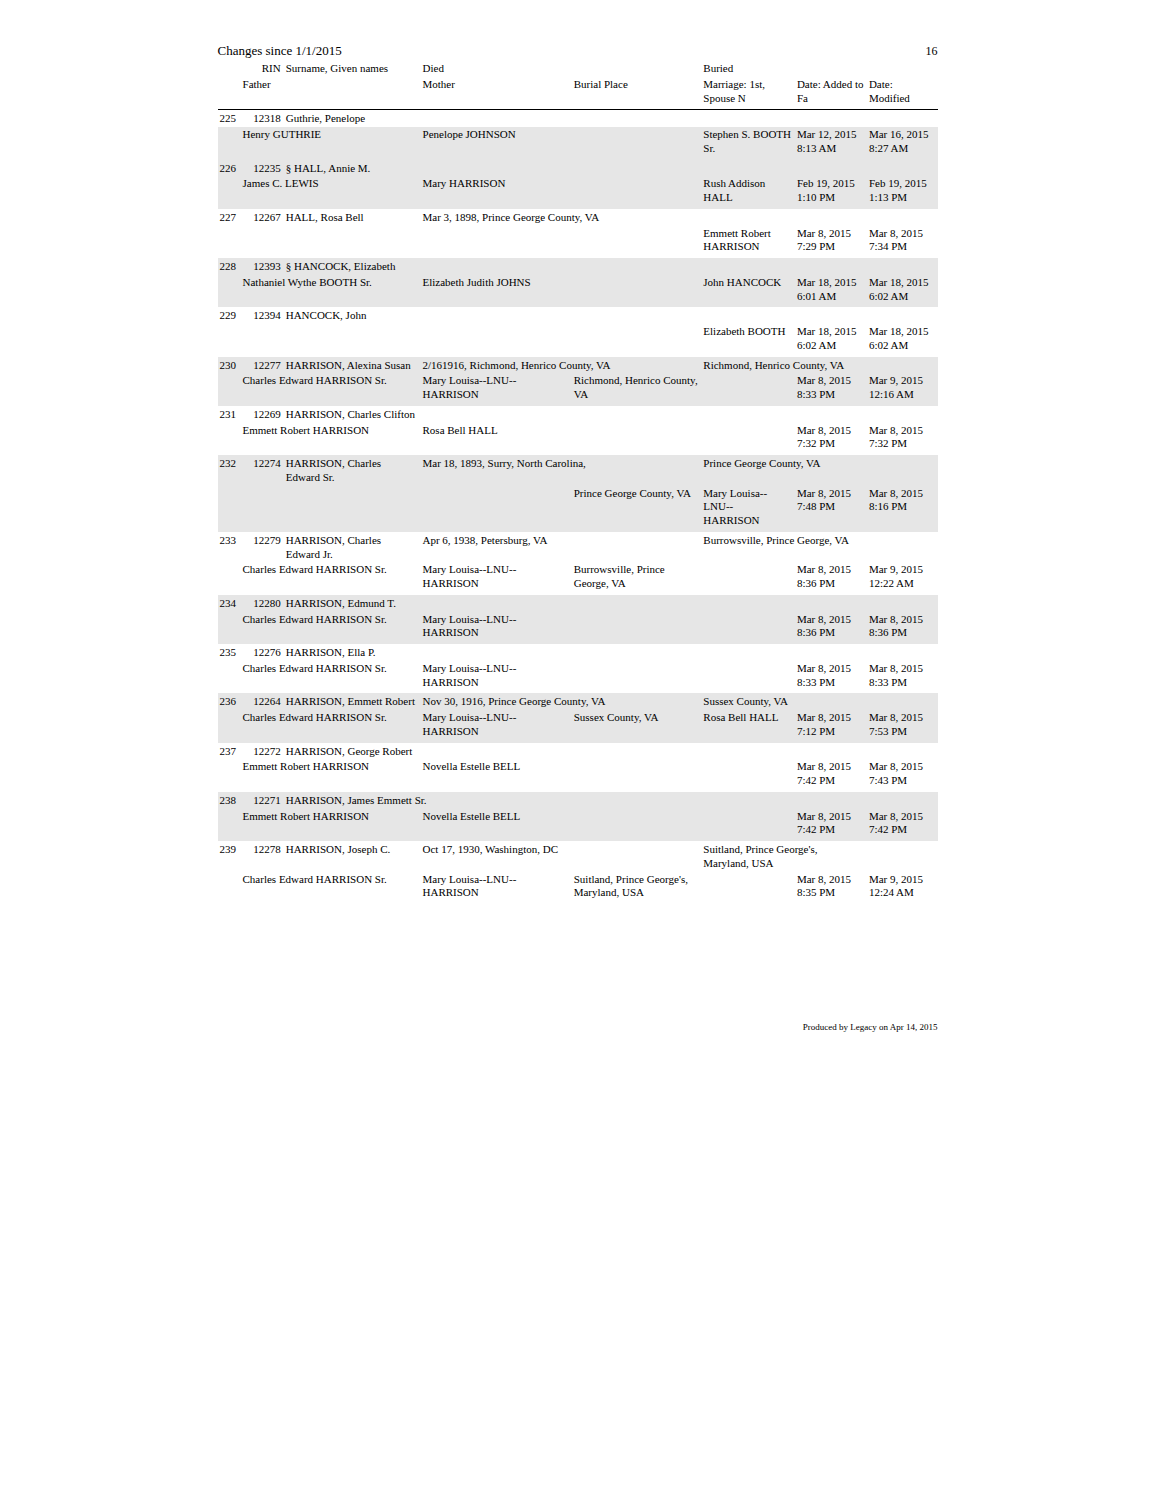Changes since 1/1/2015
16
| | RIN | Surname, Given names | Died | | Buried | | |
| --- | --- | --- | --- | --- | --- | --- | --- |
| | Father | Mother | Burial Place | Marriage: 1st, Spouse N | Date: Added to Fa | Date: Modified |
| 225 | 12318 | Guthrie, Penelope | | | | |
| | Henry GUTHRIE | Penelope JOHNSON | | Stephen S. BOOTH Sr. | Mar 12, 2015 8:13 AM | Mar 16, 2015 8:27 AM |
| 226 | 12235 | § HALL, Annie M. | | | | |
| | James C. LEWIS | Mary HARRISON | | Rush Addison HALL | Feb 19, 2015 1:10 PM | Feb 19, 2015 1:13 PM |
| 227 | 12267 | HALL, Rosa Bell | Mar 3, 1898, Prince George County, VA | | | |
| | | | | Emmett Robert HARRISON | Mar 8, 2015 7:29 PM | Mar 8, 2015 7:34 PM |
| 228 | 12393 | § HANCOCK, Elizabeth | | | | |
| | Nathaniel Wythe BOOTH Sr. | Elizabeth Judith JOHNS | | John HANCOCK | Mar 18, 2015 6:01 AM | Mar 18, 2015 6:02 AM |
| 229 | 12394 | HANCOCK, John | | | | |
| | | | | Elizabeth BOOTH | Mar 18, 2015 6:02 AM | Mar 18, 2015 6:02 AM |
| 230 | 12277 | HARRISON, Alexina Susan | 2/161916, Richmond, Henrico County, VA | Richmond, Henrico County, VA | |
| | Charles Edward HARRISON Sr. | Mary Louisa--LNU-- HARRISON | Richmond, Henrico County, VA | | Mar 8, 2015 8:33 PM | Mar 9, 2015 12:16 AM |
| 231 | 12269 | HARRISON, Charles Clifton | | | | |
| | Emmett Robert HARRISON | Rosa Bell HALL | | | Mar 8, 2015 7:32 PM | Mar 8, 2015 7:32 PM |
| 232 | 12274 | HARRISON, Charles Edward Sr. | Mar 18, 1893, Surry, North Carolina, | Prince George County, VA | |
| | | | Prince George County, VA | Mary Louisa--LNU-- HARRISON | Mar 8, 2015 7:48 PM | Mar 8, 2015 8:16 PM |
| 233 | 12279 | HARRISON, Charles Edward Jr. | Apr 6, 1938, Petersburg, VA | Burrowsville, Prince George, VA | |
| | Charles Edward HARRISON Sr. | Mary Louisa--LNU-- HARRISON | Burrowsville, Prince George, VA | | Mar 8, 2015 8:36 PM | Mar 9, 2015 12:22 AM |
| 234 | 12280 | HARRISON, Edmund T. | | | | |
| | Charles Edward HARRISON Sr. | Mary Louisa--LNU-- HARRISON | | | Mar 8, 2015 8:36 PM | Mar 8, 2015 8:36 PM |
| 235 | 12276 | HARRISON, Ella P. | | | | |
| | Charles Edward HARRISON Sr. | Mary Louisa--LNU-- HARRISON | | | Mar 8, 2015 8:33 PM | Mar 8, 2015 8:33 PM |
| 236 | 12264 | HARRISON, Emmett Robert | Nov 30, 1916, Prince George County, VA | Sussex County, VA | |
| | Charles Edward HARRISON Sr. | Mary Louisa--LNU-- HARRISON | Sussex County, VA | Rosa Bell HALL | Mar 8, 2015 7:12 PM | Mar 8, 2015 7:53 PM |
| 237 | 12272 | HARRISON, George Robert | | | | |
| | Emmett Robert HARRISON | Novella Estelle BELL | | | Mar 8, 2015 7:42 PM | Mar 8, 2015 7:43 PM |
| 238 | 12271 | HARRISON, James Emmett Sr. | | | | |
| | Emmett Robert HARRISON | Novella Estelle BELL | | | Mar 8, 2015 7:42 PM | Mar 8, 2015 7:42 PM |
| 239 | 12278 | HARRISON, Joseph C. | Oct 17, 1930, Washington, DC | Suitland, Prince George's, Maryland, USA | |
| | Charles Edward HARRISON Sr. | Mary Louisa--LNU-- HARRISON | Suitland, Prince George's, Maryland, USA | | Mar 8, 2015 8:35 PM | Mar 9, 2015 12:24 AM |
Produced by Legacy on Apr 14, 2015